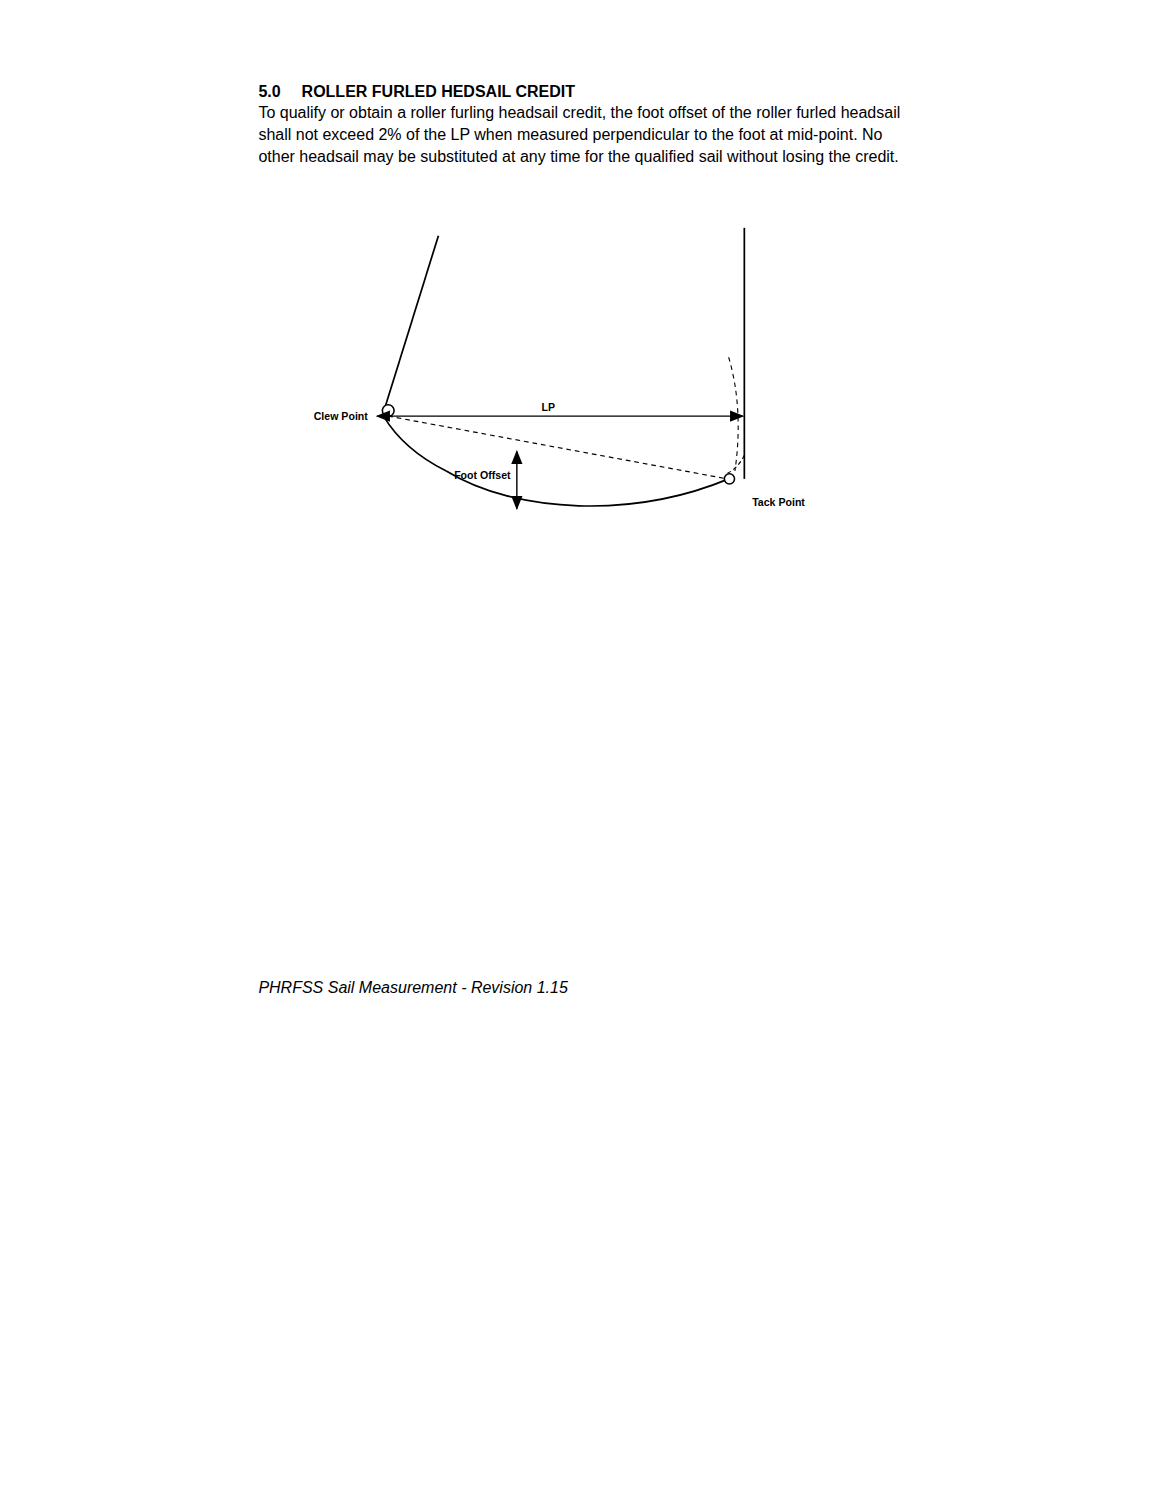5.0 ROLLER FURLED HEDSAIL CREDIT
To qualify or obtain a roller furling headsail credit, the foot offset of the roller furled headsail shall not exceed 2% of the LP when measured perpendicular to the foot at mid-point. No other headsail may be substituted at any time for the qualified sail without losing the credit.
LP Clew Point Foot Offset Tack Point
PHRFSS Sail Measurement - Revision 1.15